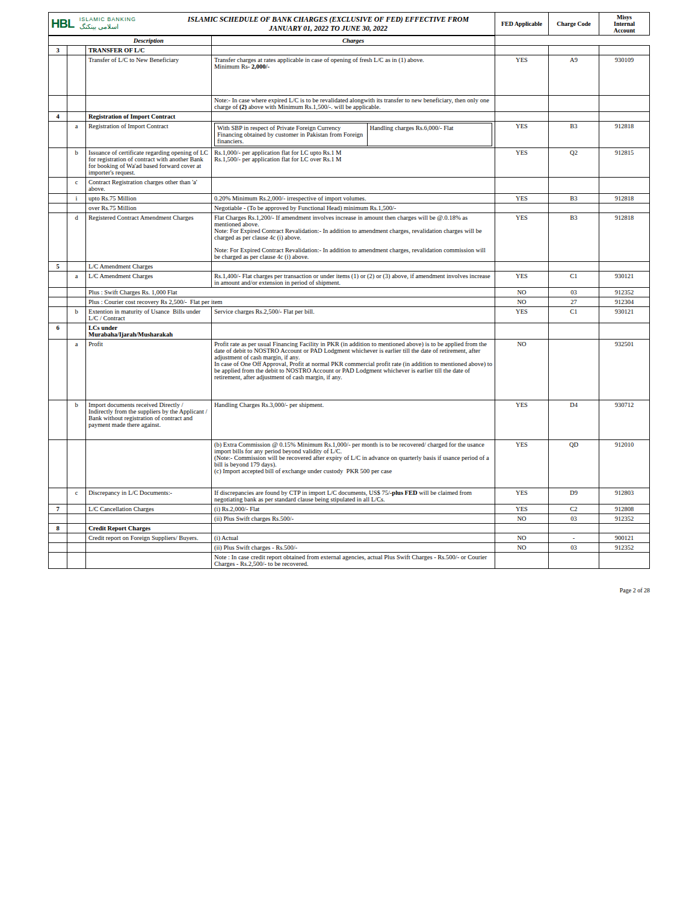| HBL ISLAMIC BANKING اسلامی بینکنگ | ISLAMIC SCHEDULE OF BANK CHARGES (EXCLUSIVE OF FED) EFFECTIVE FROM JANUARY 01, 2022 TO JUNE 30, 2022 | FED Applicable | Charge Code | Misys Internal Account |
| | | Description | Charges | | | |
| 3 | | TRANSFER OF L/C | | | | |
| | | Transfer of L/C to New Beneficiary | Transfer charges at rates applicable in case of opening of fresh L/C as in (1) above. Minimum Rs - 2,000/- | YES | A9 | 930109 |
| | | | Note:- In case where expired L/C is to be revalidated alongwith its transfer to new beneficiary, then only one charge of (2) above with Minimum Rs.1,500/-. will be applicable. | | | |
| 4 | | Registration of Import Contract | | | | |
| | a | Registration of Import Contract | / With SBP in respect of Private Foreign Currency Financing obtained by customer in Pakistan from Foreign financiers. / Handling charges Rs.6,000/- Flat / | YES | B3 | 912818 |
| | b | Issuance of certificate regarding opening of LC for registration of contract with another Bank for booking of Wa'ad based forward cover at importer's request. | Rs.1,000/- per application flat for LC upto Rs.1 M Rs.1,500/- per application flat for LC over Rs.1 M | YES | Q2 | 912815 |
| | c | Contract Registration charges other than 'a' above. | | | | |
| | i | upto Rs.75 Million | 0.20% Minimum Rs.2,000/- irrespective of import volumes. | YES | B3 | 912818 |
| | | over Rs.75 Million | Negotiable - (To be approved by Functional Head) minimum Rs.1,500/- | | | |
| | d | Registered Contract Amendment Charges | Flat Charges Rs.1,200/- If amendment involves increase in amount then charges will be @.0.18% as mentioned above. Note: For Expired Contract Revalidation:- In addition to amendment charges, revalidation charges will be charged as per clause 4c (i) above. Note: For Expired Contract Revalidation:- In addition to amendment charges, revalidation commission will be charged as per clause 4c (i) above. | YES | B3 | 912818 |
| 5 | | L/C Amendment Charges | | | | |
| | a | L/C Amendment Charges | Rs.1,400/- Flat charges per transaction or under items (1) or (2) or (3) above, if amendment involves increase in amount and/or extension in period of shipment. | YES | C1 | 930121 |
| | | Plus : Swift Charges Rs. 1,000 Flat | NO | 03 | 912352 |
| | | Plus : Courier cost recovery Rs 2,500/- Flat per item | NO | 27 | 912304 |
| | b | Extention in maturity of Usance Bills under L/C / Contract | Service charges Rs.2,500/- Flat per bill. | YES | C1 | 930121 |
| 6 | | LCs under Murabaha/Ijarah/Musharakah | | | | |
| | a | Profit | Profit rate as per usual Financing Facility in PKR (in addition to mentioned above) is to be applied from the date of debit to NOSTRO Account or PAD Lodgment whichever is earlier till the date of retirement, after adjustment of cash margin, if any. In case of One Off Approval, Profit at normal PKR commercial profit rate (in addition to mentioned above) to be applied from the debit to NOSTRO Account or PAD Lodgment whichever is earlier till the date of retirement, after adjustment of cash margin, if any. | NO | | 932501 |
| | b | Import documents received Directly / Indirectly from the suppliers by the Applicant / Bank without registration of contract and payment made there against. | Handling Charges Rs.3,000/- per shipment. | YES | D4 | 930712 |
| | | | (b) Extra Commission @ 0.15% Minimum Rs.1,000/- per month is to be recovered/ charged for the usance import bills for any period beyond validity of L/C. (Note:- Commission will be recovered after expiry of L/C in advance on quarterly basis if usance period of a bill is beyond 179 days). (c) Import accepted bill of exchange under custody PKR 500 per case | YES | QD | 912010 |
| | c | Discrepancy in L/C Documents:- | If discrepancies are found by CTP in import L/C documents, US$ 75/- plus FED will be claimed from negotiating bank as per standard clause being stipulated in all L/Cs. | YES | D9 | 912803 |
| 7 | | L/C Cancellation Charges | (i) Rs.2,000/- Flat | YES | C2 | 912808 |
| | | | (ii) Plus Swift charges Rs.500/- | NO | 03 | 912352 |
| 8 | | Credit Report Charges | | | | |
| | | Credit report on Foreign Suppliers/ Buyers. | (i) Actual | NO | - | 900121 |
| | | | (ii) Plus Swift charges - Rs.500/- | NO | 03 | 912352 |
| | | | Note : In case credit report obtained from external agencies, actual Plus Swift Charges - Rs.500/- or Courier Charges - Rs.2,500/- to be recovered. | | | |
Page 2 of 28